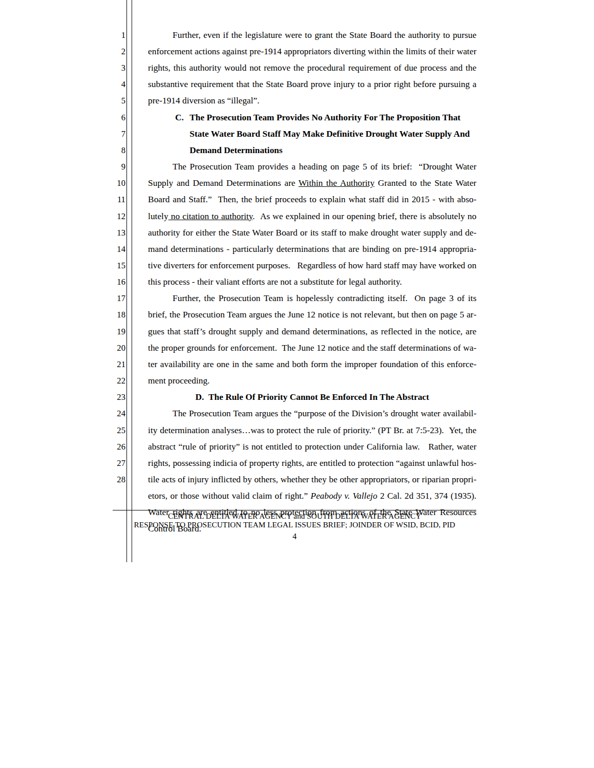1
2
3
4
5
6
7
8
9
10
11
12
13
14
15
16
17
18
19
20
21
22
23
24
25
26
27
28
Further, even if the legislature were to grant the State Board the authority to pursue enforcement actions against pre-1914 appropriators diverting within the limits of their water rights, this authority would not remove the procedural requirement of due process and the substantive requirement that the State Board prove injury to a prior right before pursuing a pre-1914 diversion as “illegal”.
C.
The Prosecution Team Provides No Authority For The Proposition That State Water Board Staff May Make Definitive Drought Water Supply And Demand Determinations
The Prosecution Team provides a heading on page 5 of its brief: “Drought Water Supply and Demand Determinations are Within the Authority Granted to the State Water Board and Staff.” Then, the brief proceeds to explain what staff did in 2015 - with absolutely no citation to authority. As we explained in our opening brief, there is absolutely no authority for either the State Water Board or its staff to make drought water supply and demand determinations - particularly determinations that are binding on pre-1914 appropriative diverters for enforcement purposes. Regardless of how hard staff may have worked on this process - their valiant efforts are not a substitute for legal authority.
Further, the Prosecution Team is hopelessly contradicting itself. On page 3 of its brief, the Prosecution Team argues the June 12 notice is not relevant, but then on page 5 argues that staff’s drought supply and demand determinations, as reflected in the notice, are the proper grounds for enforcement. The June 12 notice and the staff determinations of water availability are one in the same and both form the improper foundation of this enforcement proceeding.
D. The Rule Of Priority Cannot Be Enforced In The Abstract
The Prosecution Team argues the “purpose of the Division’s drought water availability determination analyses…was to protect the rule of priority.” (PT Br. at 7:5-23). Yet, the abstract “rule of priority” is not entitled to protection under California law. Rather, water rights, possessing indicia of property rights, are entitled to protection “against unlawful hostile acts of injury inflicted by others, whether they be other appropriators, or riparian proprietors, or those without valid claim of right.” Peabody v. Vallejo 2 Cal. 2d 351, 374 (1935). Water rights are entitled to no less protection from actions of the State Water Resources Control Board.
CENTRAL DELTA WATER AGENCY and SOUTH DELTA WATER AGENCY
RESPONSE TO PROSECUTION TEAM LEGAL ISSUES BRIEF; JOINDER OF WSID, BCID, PID
4